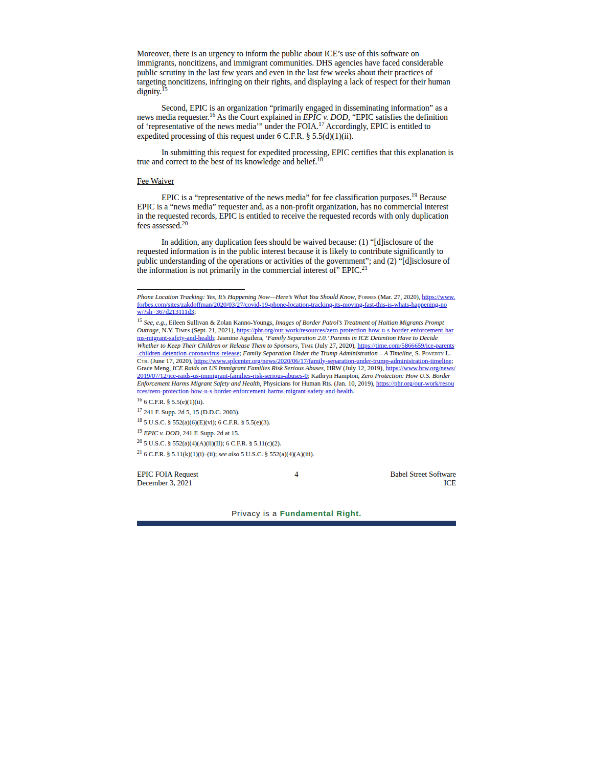Moreover, there is an urgency to inform the public about ICE’s use of this software on immigrants, noncitizens, and immigrant communities. DHS agencies have faced considerable public scrutiny in the last few years and even in the last few weeks about their practices of targeting noncitizens, infringing on their rights, and displaying a lack of respect for their human dignity.15
Second, EPIC is an organization “primarily engaged in disseminating information” as a news media requester.16 As the Court explained in EPIC v. DOD, “EPIC satisfies the definition of ‘representative of the news media’” under the FOIA.17 Accordingly, EPIC is entitled to expedited processing of this request under 6 C.F.R. § 5.5(d)(1)(ii).
In submitting this request for expedited processing, EPIC certifies that this explanation is true and correct to the best of its knowledge and belief.18
Fee Waiver
EPIC is a “representative of the news media” for fee classification purposes.19 Because EPIC is a “news media” requester and, as a non-profit organization, has no commercial interest in the requested records, EPIC is entitled to receive the requested records with only duplication fees assessed.20
In addition, any duplication fees should be waived because: (1) “[d]isclosure of the requested information is in the public interest because it is likely to contribute significantly to public understanding of the operations or activities of the government”; and (2) “[d]isclosure of the information is not primarily in the commercial interest of” EPIC.21
Phone Location Tracking: Yes, It’s Happening Now—Here’s What You Should Know, Forbes (Mar. 27, 2020), https://www.forbes.com/sites/zakdoffman/2020/03/27/covid-19-phone-location-tracking-its-moving-fast-this-is-whats-happening-now/?sh=367d213111d3;
15 See, e.g., Eileen Sullivan & Zolan Kanno-Youngs, Images of Border Patrol’s Treatment of Haitian Migrants Prompt Outrage, N.Y. Times (Sept. 21, 2021), https://phr.org/our-work/resources/zero-protection-how-u-s-border-enforcement-harms-migrant-safety-and-health; Jasmine Aguilera, ‘Family Separation 2.0.’ Parents in ICE Detention Have to Decide Whether to Keep Their Children or Release Them to Sponsors, Time (July 27, 2020), https://time.com/5866659/ice-parents-children-detention-coronavirus-release; Family Separation Under the Trump Administration – A Timeline, S. Poverty L. Ctr. (June 17, 2020), https://www.splcenter.org/news/2020/06/17/family-separation-under-trump-administration-timeline; Grace Meng, ICE Raids on US Immigrant Families Risk Serious Abuses, HRW (July 12, 2019), https://www.hrw.org/news/2019/07/12/ice-raids-us-immigrant-families-risk-serious-abuses-0; Kathryn Hampton, Zero Protection: How U.S. Border Enforcement Harms Migrant Safety and Health, Physicians for Human Rts. (Jan. 10, 2019), https://phr.org/our-work/resources/zero-protection-how-u-s-border-enforcement-harms-migrant-safety-and-health.
16 6 C.F.R. § 5.5(e)(1)(ii).
17 241 F. Supp. 2d 5, 15 (D.D.C. 2003).
18 5 U.S.C. § 552(a)(6)(E)(vi); 6 C.F.R. § 5.5(e)(3).
19 EPIC v. DOD, 241 F. Supp. 2d at 15.
20 5 U.S.C. § 552(a)(4)(A)(ii)(II); 6 C.F.R. § 5.11(c)(2).
21 6 C.F.R. § 5.11(k)(1)(i)–(ii); see also 5 U.S.C. § 552(a)(4)(A)(iii).
EPIC FOIA Request
December 3, 2021
4
Babel Street Software
ICE
Privacy is a Fundamental Right.